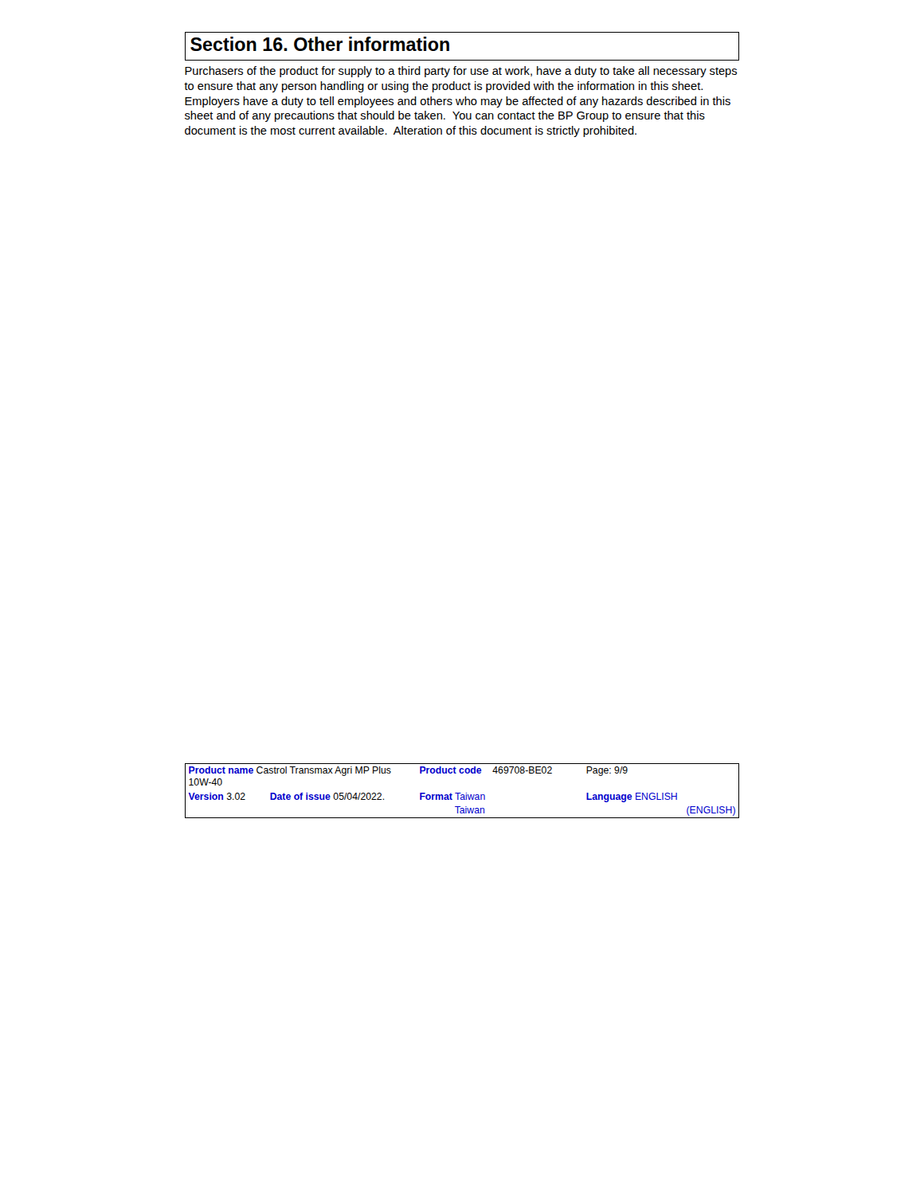Section 16. Other information
Purchasers of the product for supply to a third party for use at work, have a duty to take all necessary steps to ensure that any person handling or using the product is provided with the information in this sheet. Employers have a duty to tell employees and others who may be affected of any hazards described in this sheet and of any precautions that should be taken. You can contact the BP Group to ensure that this document is the most current available. Alteration of this document is strictly prohibited.
| Product name Castrol Transmax Agri MP Plus 10W-40 | Product code 469708-BE02 | Page: 9/9 |
| Version 3.02 Date of issue 05/04/2022. | Format Taiwan | Language ENGLISH |
| | Taiwan | (ENGLISH) |